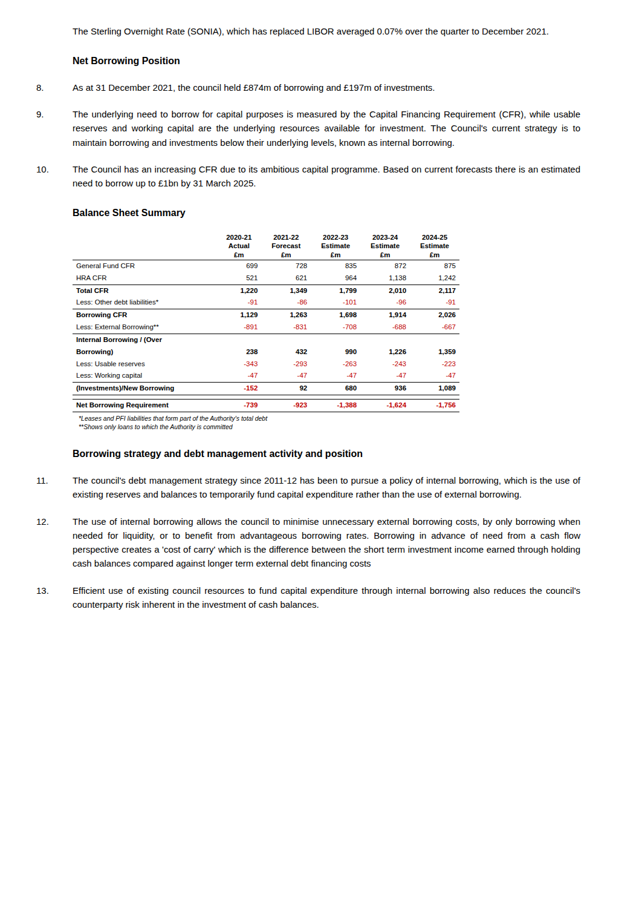The Sterling Overnight Rate (SONIA), which has replaced LIBOR averaged 0.07% over the quarter to December 2021.
Net Borrowing Position
As at 31 December 2021, the council held £874m of borrowing and £197m of investments.
The underlying need to borrow for capital purposes is measured by the Capital Financing Requirement (CFR), while usable reserves and working capital are the underlying resources available for investment. The Council's current strategy is to maintain borrowing and investments below their underlying levels, known as internal borrowing.
The Council has an increasing CFR due to its ambitious capital programme. Based on current forecasts there is an estimated need to borrow up to £1bn by 31 March 2025.
Balance Sheet Summary
| | 2020-21 Actual £m | 2021-22 Forecast £m | 2022-23 Estimate £m | 2023-24 Estimate £m | 2024-25 Estimate £m |
| --- | --- | --- | --- | --- | --- |
| General Fund CFR | 699 | 728 | 835 | 872 | 875 |
| HRA CFR | 521 | 621 | 964 | 1,138 | 1,242 |
| Total CFR | 1,220 | 1,349 | 1,799 | 2,010 | 2,117 |
| Less: Other debt liabilities* | -91 | -86 | -101 | -96 | -91 |
| Borrowing CFR | 1,129 | 1,263 | 1,698 | 1,914 | 2,026 |
| Less: External Borrowing** | -891 | -831 | -708 | -688 | -667 |
| Internal Borrowing / (Over | | | | | |
| Borrowing) | 238 | 432 | 990 | 1,226 | 1,359 |
| Less: Usable reserves | -343 | -293 | -263 | -243 | -223 |
| Less: Working capital | -47 | -47 | -47 | -47 | -47 |
| (Investments)/New Borrowing | -152 | 92 | 680 | 936 | 1,089 |
| Net Borrowing Requirement | -739 | -923 | -1,388 | -1,624 | -1,756 |
*Leases and PFI liabilities that form part of the Authority's total debt
**Shows only loans to which the Authority is committed
Borrowing strategy and debt management activity and position
The council's debt management strategy since 2011-12 has been to pursue a policy of internal borrowing, which is the use of existing reserves and balances to temporarily fund capital expenditure rather than the use of external borrowing.
The use of internal borrowing allows the council to minimise unnecessary external borrowing costs, by only borrowing when needed for liquidity, or to benefit from advantageous borrowing rates. Borrowing in advance of need from a cash flow perspective creates a 'cost of carry' which is the difference between the short term investment income earned through holding cash balances compared against longer term external debt financing costs
Efficient use of existing council resources to fund capital expenditure through internal borrowing also reduces the council's counterparty risk inherent in the investment of cash balances.